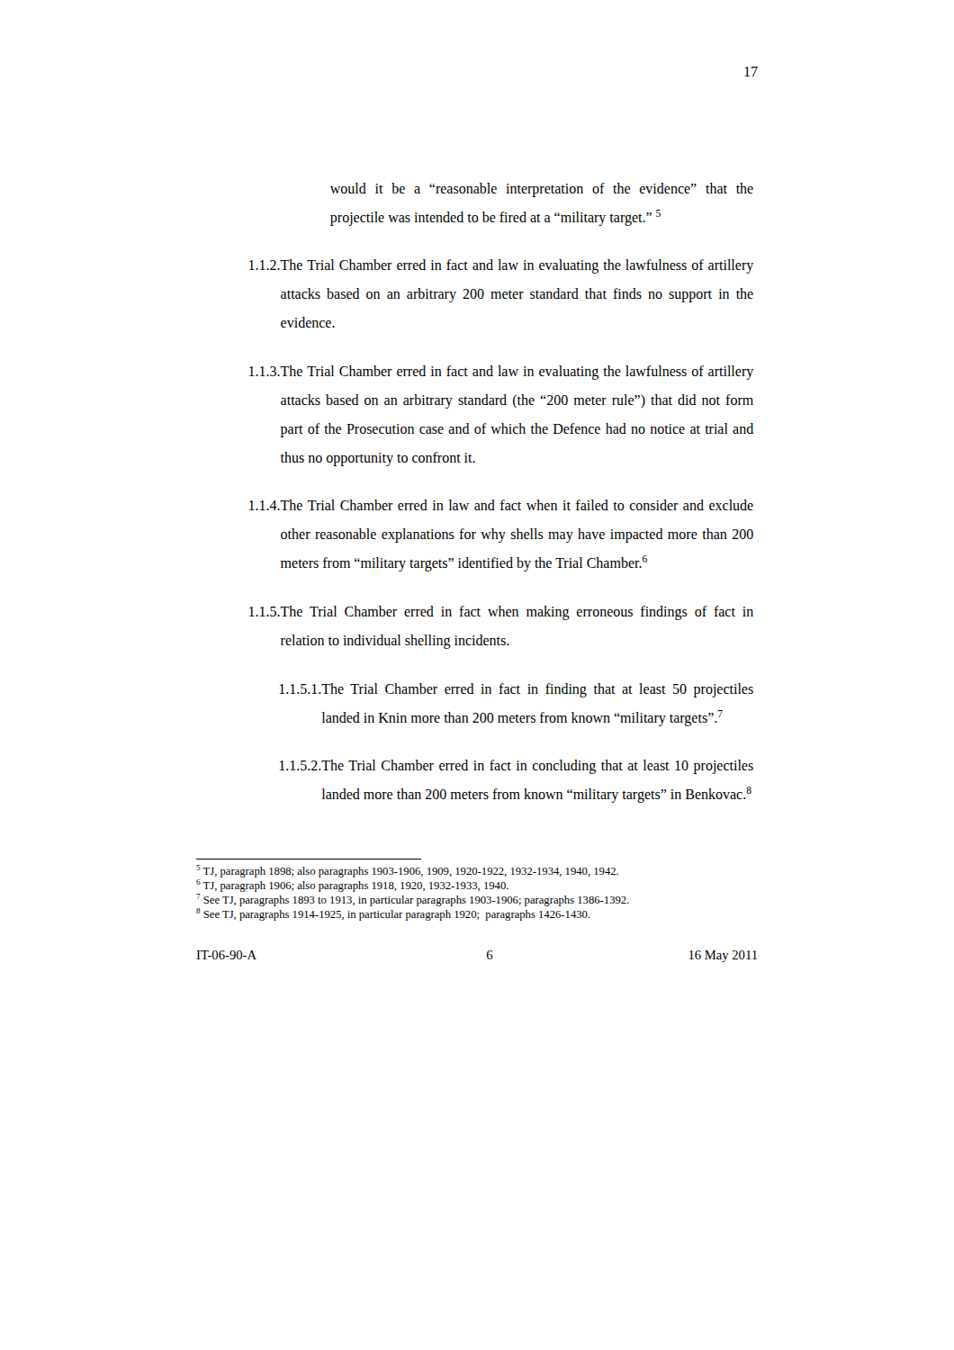17
would it be a “reasonable interpretation of the evidence” that the projectile was intended to be fired at a “military target.” 5
1.1.2.
The Trial Chamber erred in fact and law in evaluating the lawfulness of artillery attacks based on an arbitrary 200 meter standard that finds no support in the evidence.
1.1.3.
The Trial Chamber erred in fact and law in evaluating the lawfulness of artillery attacks based on an arbitrary standard (the “200 meter rule”) that did not form part of the Prosecution case and of which the Defence had no notice at trial and thus no opportunity to confront it.
1.1.4.
The Trial Chamber erred in law and fact when it failed to consider and exclude other reasonable explanations for why shells may have impacted more than 200 meters from “military targets” identified by the Trial Chamber.6
1.1.5.
The Trial Chamber erred in fact when making erroneous findings of fact in relation to individual shelling incidents.
1.1.5.1.
The Trial Chamber erred in fact in finding that at least 50 projectiles landed in Knin more than 200 meters from known “military targets”.7
1.1.5.2.
The Trial Chamber erred in fact in concluding that at least 10 projectiles landed more than 200 meters from known “military targets” in Benkovac.8
5 TJ, paragraph 1898; also paragraphs 1903-1906, 1909, 1920-1922, 1932-1934, 1940, 1942.
6 TJ, paragraph 1906; also paragraphs 1918, 1920, 1932-1933, 1940.
7 See TJ, paragraphs 1893 to 1913, in particular paragraphs 1903-1906; paragraphs 1386-1392.
8 See TJ, paragraphs 1914-1925, in particular paragraph 1920; paragraphs 1426-1430.
IT-06-90-A
6
16 May 2011